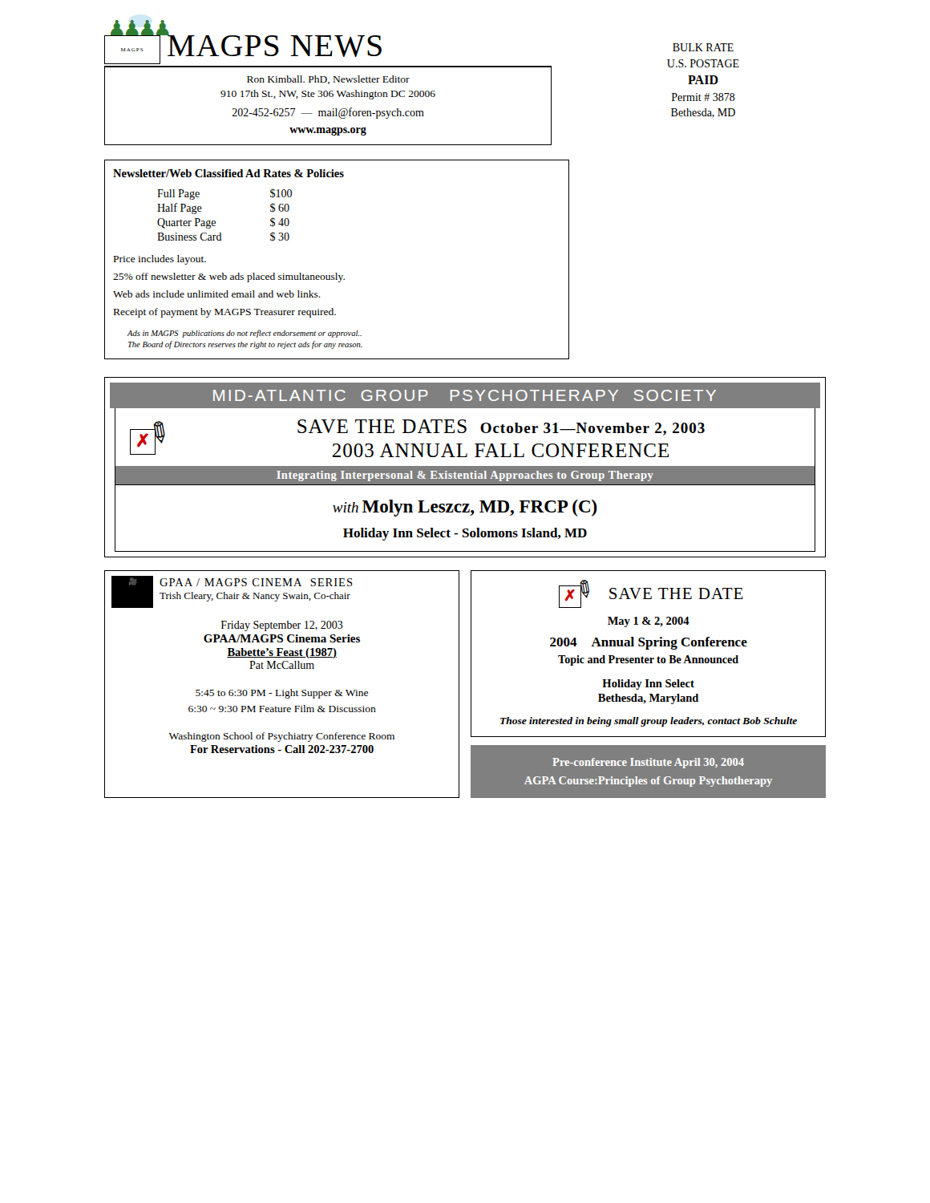♟♟♟♟
MAGPS
MAGPS NEWS
Ron Kimball. PhD, Newsletter Editor
910 17th St., NW, Ste 306 Washington DC 20006
202-452-6257 — mail@foren-psych.com
www.magps.org
BULK RATE
U.S. POSTAGE
PAID
Permit # 3878
Bethesda, MD
Newsletter/Web Classified Ad Rates & Policies
| Full Page | $100 |
| Half Page | $ 60 |
| Quarter Page | $ 40 |
| Business Card | $ 30 |
Price includes layout.
25% off newsletter & web ads placed simultaneously.
Web ads include unlimited email and web links.
Receipt of payment by MAGPS Treasurer required.
Ads in MAGPS publications do not reflect endorsement or approval..
The Board of Directors reserves the right to reject ads for any reason.
MID-ATLANTIC GROUP PSYCHOTHERAPY SOCIETY
✗
✎
SAVE THE DATES October 31—November 2, 2003
2003 ANNUAL FALL CONFERENCE
Integrating Interpersonal & Existential Approaches to Group Therapy
with Molyn Leszcz, MD, FRCP (C)
Holiday Inn Select - Solomons Island, MD
🎥
GPAA / MAGPS CINEMA SERIES
Trish Cleary, Chair & Nancy Swain, Co-chair
Friday September 12, 2003
GPAA/MAGPS Cinema Series
Babette’s Feast (1987)
Pat McCallum
5:45 to 6:30 PM - Light Supper & Wine
6:30 ~ 9:30 PM Feature Film & Discussion
Washington School of Psychiatry Conference Room
For Reservations - Call 202-237-2700
✗
✎
SAVE THE DATE
May 1 & 2, 2004
2004 Annual Spring Conference
Topic and Presenter to Be Announced
Holiday Inn Select
Bethesda, Maryland
Those interested in being small group leaders, contact Bob Schulte
Pre-conference Institute April 30, 2004
AGPA Course:Principles of Group Psychotherapy